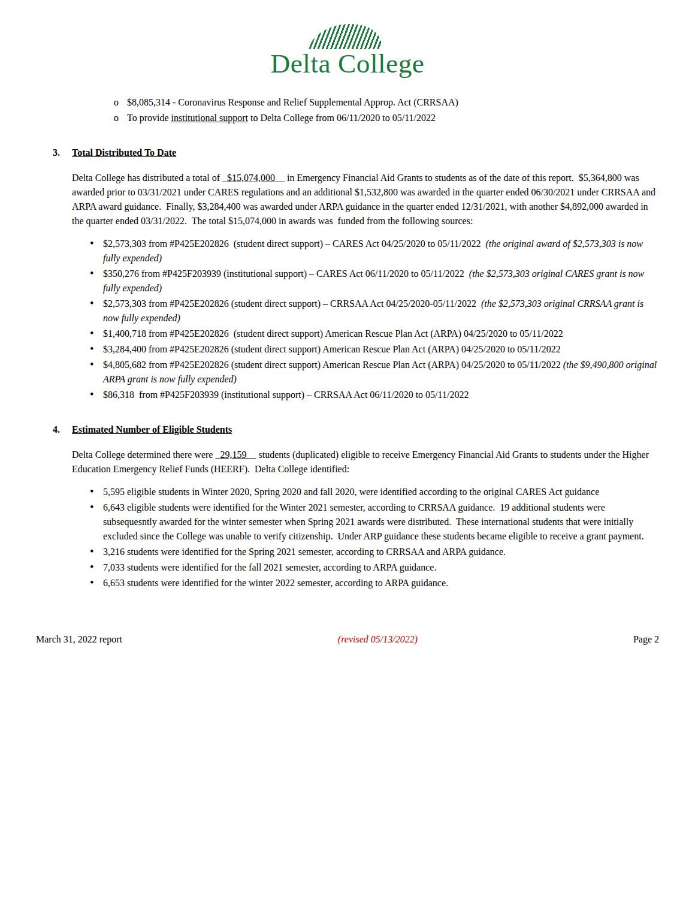Delta College
$8,085,314 - Coronavirus Response and Relief Supplemental Approp. Act (CRRSAA)
To provide institutional support to Delta College from 06/11/2020 to 05/11/2022
Total Distributed To Date
Delta College has distributed a total of $15,074,000 in Emergency Financial Aid Grants to students as of the date of this report. $5,364,800 was awarded prior to 03/31/2021 under CARES regulations and an additional $1,532,800 was awarded in the quarter ended 06/30/2021 under CRRSAA and ARPA award guidance. Finally, $3,284,400 was awarded under ARPA guidance in the quarter ended 12/31/2021, with another $4,892,000 awarded in the quarter ended 03/31/2022. The total $15,074,000 in awards was funded from the following sources:
$2,573,303 from #P425E202826 (student direct support) – CARES Act 04/25/2020 to 05/11/2022 (the original award of $2,573,303 is now fully expended)
$350,276 from #P425F203939 (institutional support) – CARES Act 06/11/2020 to 05/11/2022 (the $2,573,303 original CARES grant is now fully expended)
$2,573,303 from #P425E202826 (student direct support) – CRRSAA Act 04/25/2020-05/11/2022 (the $2,573,303 original CRRSAA grant is now fully expended)
$1,400,718 from #P425E202826 (student direct support) American Rescue Plan Act (ARPA) 04/25/2020 to 05/11/2022
$3,284,400 from #P425E202826 (student direct support) American Rescue Plan Act (ARPA) 04/25/2020 to 05/11/2022
$4,805,682 from #P425E202826 (student direct support) American Rescue Plan Act (ARPA) 04/25/2020 to 05/11/2022 (the $9,490,800 original ARPA grant is now fully expended)
$86,318 from #P425F203939 (institutional support) – CRRSAA Act 06/11/2020 to 05/11/2022
Estimated Number of Eligible Students
Delta College determined there were 29,159 students (duplicated) eligible to receive Emergency Financial Aid Grants to students under the Higher Education Emergency Relief Funds (HEERF). Delta College identified:
5,595 eligible students in Winter 2020, Spring 2020 and fall 2020, were identified according to the original CARES Act guidance
6,643 eligible students were identified for the Winter 2021 semester, according to CRRSAA guidance. 19 additional students were subsequesntly awarded for the winter semester when Spring 2021 awards were distributed. These international students that were initially excluded since the College was unable to verify citizenship. Under ARP guidance these students became eligible to receive a grant payment.
3,216 students were identified for the Spring 2021 semester, according to CRRSAA and ARPA guidance.
7,033 students were identified for the fall 2021 semester, according to ARPA guidance.
6,653 students were identified for the winter 2022 semester, according to ARPA guidance.
March 31, 2022 report (revised 05/13/2022) Page 2